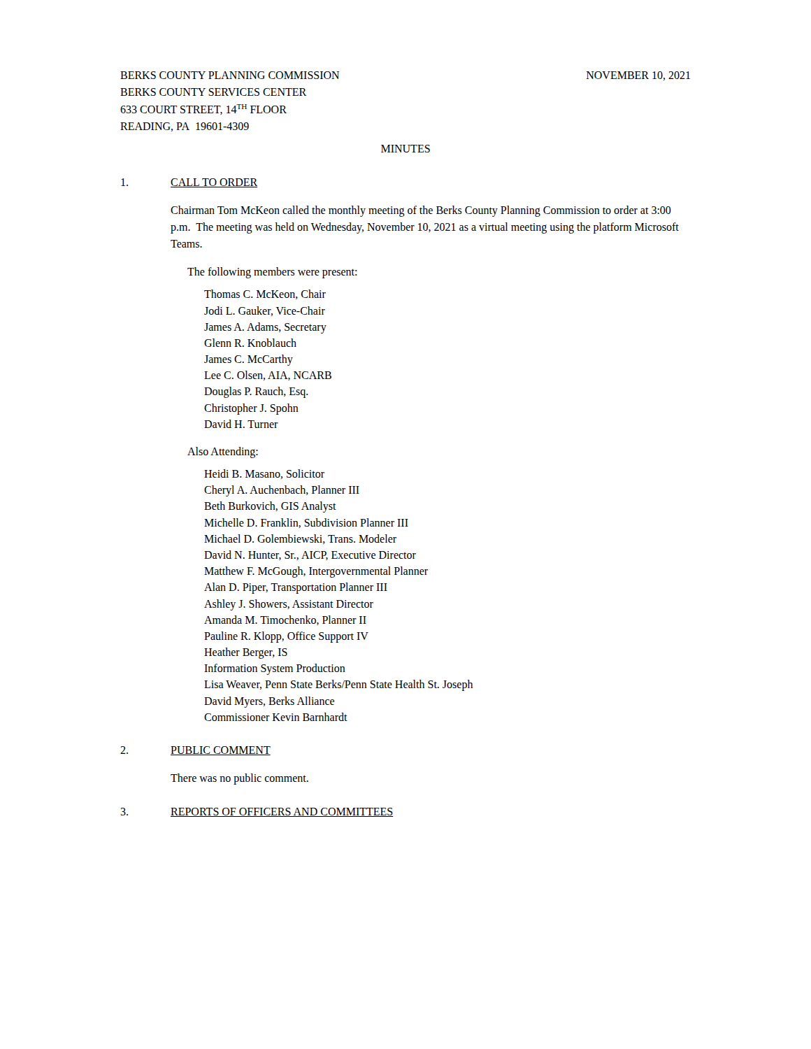BERKS COUNTY PLANNING COMMISSION NOVEMBER 10, 2021
BERKS COUNTY SERVICES CENTER
633 COURT STREET, 14TH FLOOR
READING, PA 19601-4309
MINUTES
1. CALL TO ORDER
Chairman Tom McKeon called the monthly meeting of the Berks County Planning Commission to order at 3:00 p.m. The meeting was held on Wednesday, November 10, 2021 as a virtual meeting using the platform Microsoft Teams.
The following members were present:
Thomas C. McKeon, Chair
Jodi L. Gauker, Vice-Chair
James A. Adams, Secretary
Glenn R. Knoblauch
James C. McCarthy
Lee C. Olsen, AIA, NCARB
Douglas P. Rauch, Esq.
Christopher J. Spohn
David H. Turner
Also Attending:
Heidi B. Masano, Solicitor
Cheryl A. Auchenbach, Planner III
Beth Burkovich, GIS Analyst
Michelle D. Franklin, Subdivision Planner III
Michael D. Golembiewski, Trans. Modeler
David N. Hunter, Sr., AICP, Executive Director
Matthew F. McGough, Intergovernmental Planner
Alan D. Piper, Transportation Planner III
Ashley J. Showers, Assistant Director
Amanda M. Timochenko, Planner II
Pauline R. Klopp, Office Support IV
Heather Berger, IS
Information System Production
Lisa Weaver, Penn State Berks/Penn State Health St. Joseph
David Myers, Berks Alliance
Commissioner Kevin Barnhardt
2. PUBLIC COMMENT
There was no public comment.
3. REPORTS OF OFFICERS AND COMMITTEES